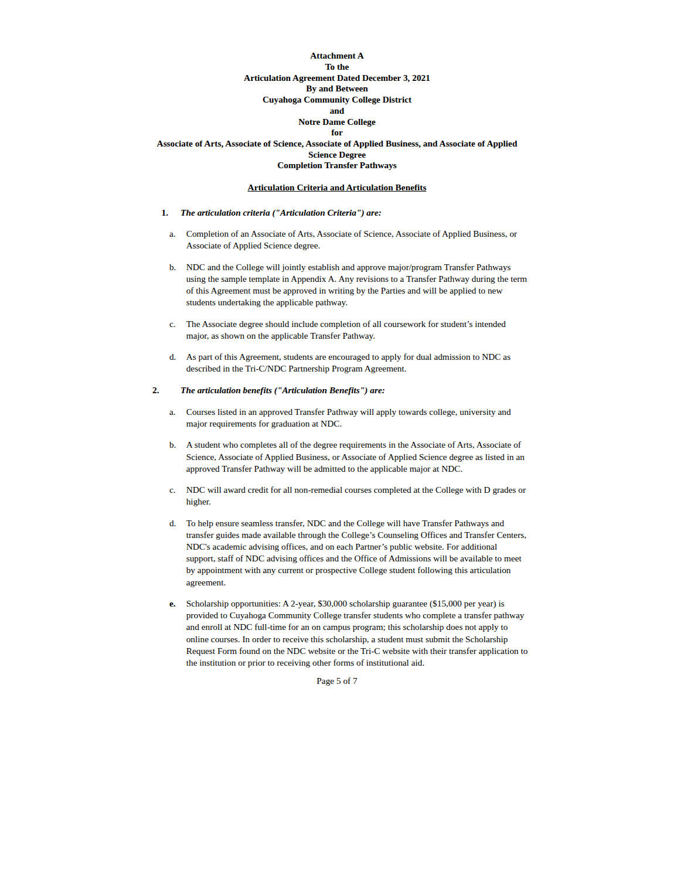Attachment A To the Articulation Agreement Dated December 3, 2021 By and Between Cuyahoga Community College District and Notre Dame College for Associate of Arts, Associate of Science, Associate of Applied Business, and Associate of Applied Science Degree Completion Transfer Pathways
Articulation Criteria and Articulation Benefits
1. The articulation criteria ("Articulation Criteria") are:
a. Completion of an Associate of Arts, Associate of Science, Associate of Applied Business, or Associate of Applied Science degree.
b. NDC and the College will jointly establish and approve major/program Transfer Pathways using the sample template in Appendix A. Any revisions to a Transfer Pathway during the term of this Agreement must be approved in writing by the Parties and will be applied to new students undertaking the applicable pathway.
c. The Associate degree should include completion of all coursework for student’s intended major, as shown on the applicable Transfer Pathway.
d. As part of this Agreement, students are encouraged to apply for dual admission to NDC as described in the Tri-C/NDC Partnership Program Agreement.
2. The articulation benefits ("Articulation Benefits") are:
a. Courses listed in an approved Transfer Pathway will apply towards college, university and major requirements for graduation at NDC.
b. A student who completes all of the degree requirements in the Associate of Arts, Associate of Science, Associate of Applied Business, or Associate of Applied Science degree as listed in an approved Transfer Pathway will be admitted to the applicable major at NDC.
c. NDC will award credit for all non-remedial courses completed at the College with D grades or higher.
d. To help ensure seamless transfer, NDC and the College will have Transfer Pathways and transfer guides made available through the College’s Counseling Offices and Transfer Centers, NDC's academic advising offices, and on each Partner’s public website. For additional support, staff of NDC advising offices and the Office of Admissions will be available to meet by appointment with any current or prospective College student following this articulation agreement.
e. Scholarship opportunities: A 2-year, $30,000 scholarship guarantee ($15,000 per year) is provided to Cuyahoga Community College transfer students who complete a transfer pathway and enroll at NDC full-time for an on campus program; this scholarship does not apply to online courses. In order to receive this scholarship, a student must submit the Scholarship Request Form found on the NDC website or the Tri-C website with their transfer application to the institution or prior to receiving other forms of institutional aid.
Page 5 of 7